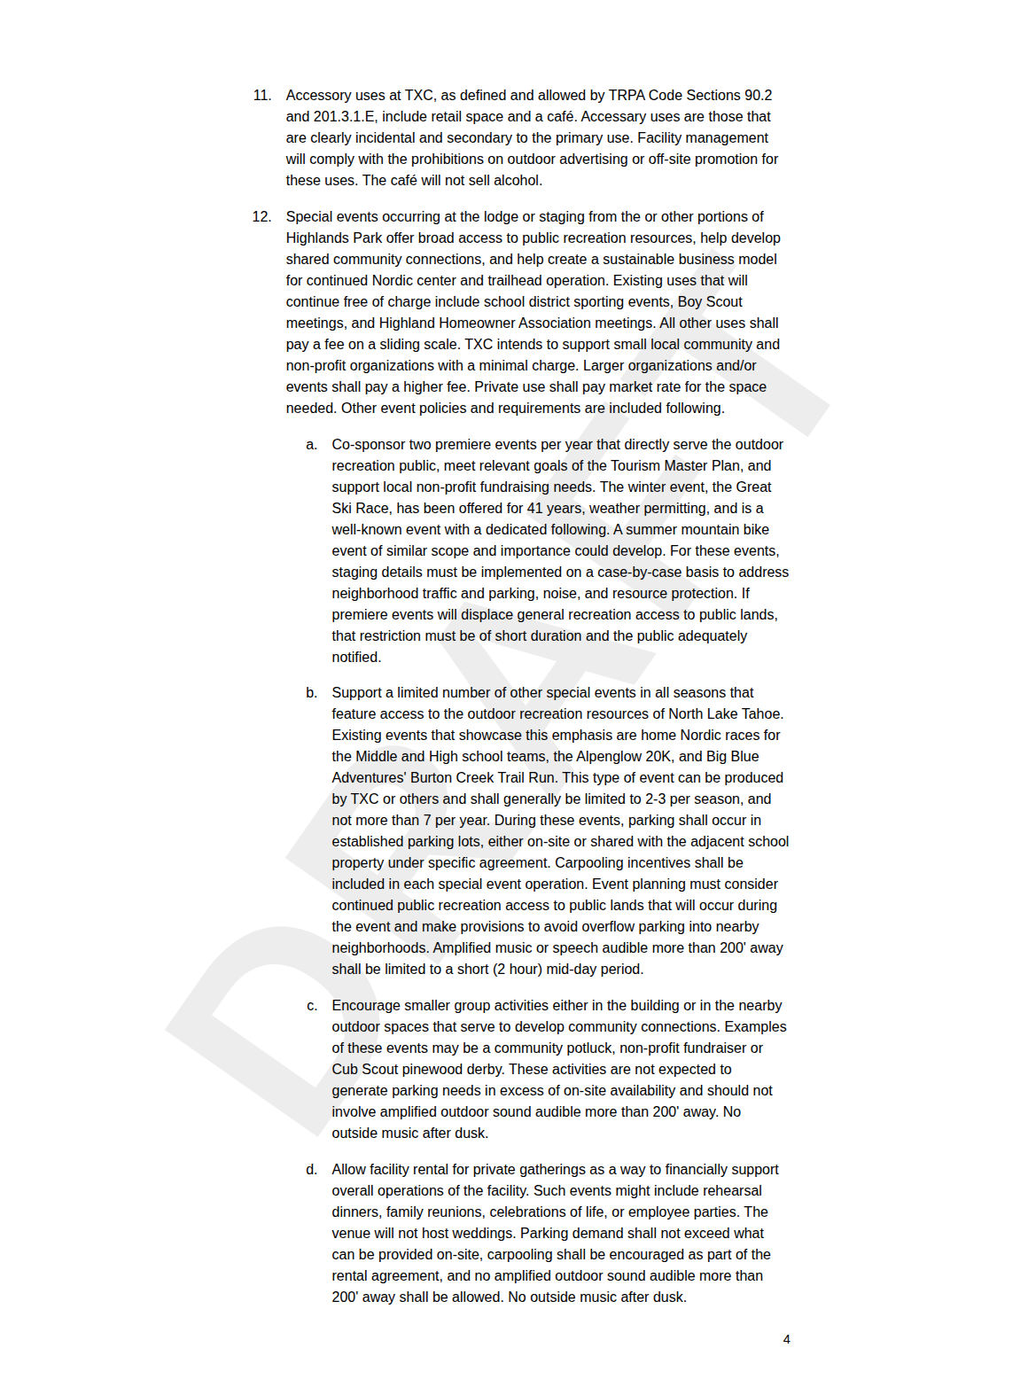DRAFT
Accessory uses at TXC, as defined and allowed by TRPA Code Sections 90.2 and 201.3.1.E, include retail space and a café. Accessary uses are those that are clearly incidental and secondary to the primary use. Facility management will comply with the prohibitions on outdoor advertising or off-site promotion for these uses. The café will not sell alcohol.
Special events occurring at the lodge or staging from the or other portions of Highlands Park offer broad access to public recreation resources, help develop shared community connections, and help create a sustainable business model for continued Nordic center and trailhead operation. Existing uses that will continue free of charge include school district sporting events, Boy Scout meetings, and Highland Homeowner Association meetings. All other uses shall pay a fee on a sliding scale. TXC intends to support small local community and non-profit organizations with a minimal charge. Larger organizations and/or events shall pay a higher fee. Private use shall pay market rate for the space needed. Other event policies and requirements are included following.
Co-sponsor two premiere events per year that directly serve the outdoor recreation public, meet relevant goals of the Tourism Master Plan, and support local non-profit fundraising needs. The winter event, the Great Ski Race, has been offered for 41 years, weather permitting, and is a well-known event with a dedicated following. A summer mountain bike event of similar scope and importance could develop. For these events, staging details must be implemented on a case-by-case basis to address neighborhood traffic and parking, noise, and resource protection. If premiere events will displace general recreation access to public lands, that restriction must be of short duration and the public adequately notified.
Support a limited number of other special events in all seasons that feature access to the outdoor recreation resources of North Lake Tahoe. Existing events that showcase this emphasis are home Nordic races for the Middle and High school teams, the Alpenglow 20K, and Big Blue Adventures' Burton Creek Trail Run. This type of event can be produced by TXC or others and shall generally be limited to 2-3 per season, and not more than 7 per year. During these events, parking shall occur in established parking lots, either on-site or shared with the adjacent school property under specific agreement. Carpooling incentives shall be included in each special event operation. Event planning must consider continued public recreation access to public lands that will occur during the event and make provisions to avoid overflow parking into nearby neighborhoods. Amplified music or speech audible more than 200' away shall be limited to a short (2 hour) mid-day period.
Encourage smaller group activities either in the building or in the nearby outdoor spaces that serve to develop community connections. Examples of these events may be a community potluck, non-profit fundraiser or Cub Scout pinewood derby. These activities are not expected to generate parking needs in excess of on-site availability and should not involve amplified outdoor sound audible more than 200' away. No outside music after dusk.
Allow facility rental for private gatherings as a way to financially support overall operations of the facility. Such events might include rehearsal dinners, family reunions, celebrations of life, or employee parties. The venue will not host weddings. Parking demand shall not exceed what can be provided on-site, carpooling shall be encouraged as part of the rental agreement, and no amplified outdoor sound audible more than 200' away shall be allowed. No outside music after dusk.
4